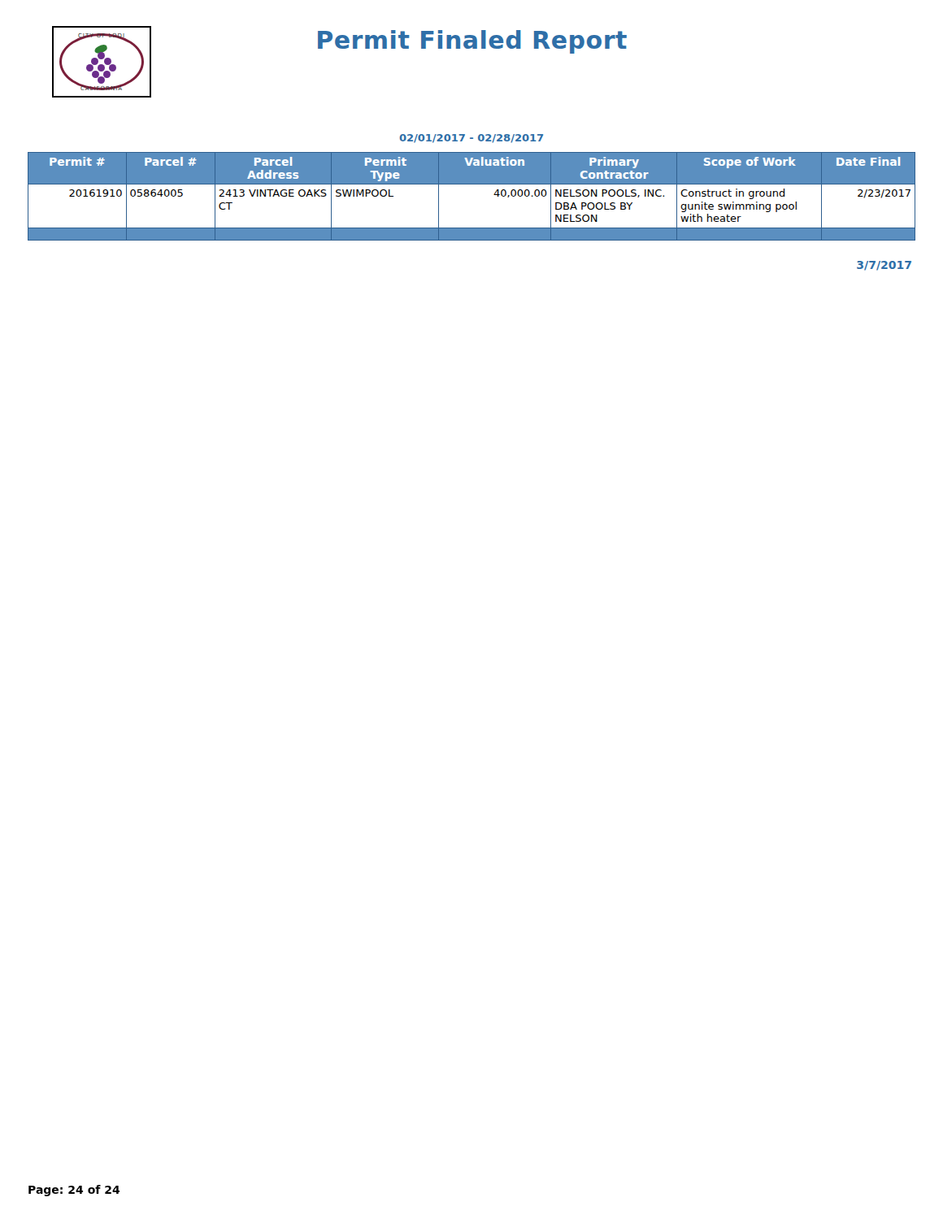CITY OF LODI
CALIFORNIA
Permit Finaled Report
02/01/2017 - 02/28/2017
| Permit # | Parcel # | Parcel Address | Permit Type | Valuation | Primary Contractor | Scope of Work | Date Final |
| --- | --- | --- | --- | --- | --- | --- | --- |
| 20161910 | 05864005 | 2413 VINTAGE OAKS CT | SWIMPOOL | 40,000.00 | NELSON POOLS, INC. DBA POOLS BY NELSON | Construct in ground gunite swimming pool with heater | 2/23/2017 |
3/7/2017
Page: 24 of 24